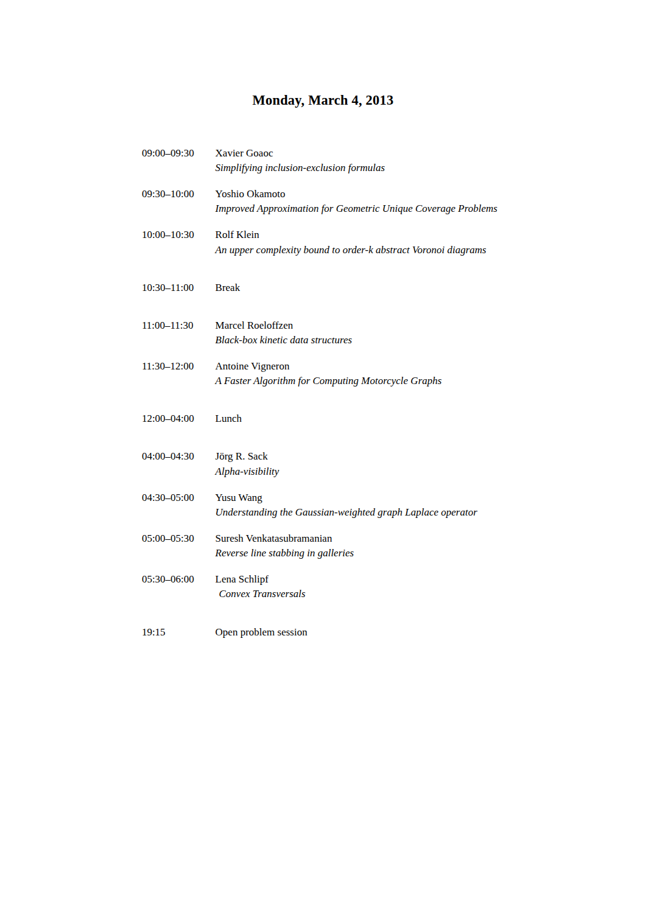Monday, March 4, 2013
| 09:00–09:30 | Xavier Goaoc Simplifying inclusion-exclusion formulas |
| 09:30–10:00 | Yoshio Okamoto Improved Approximation for Geometric Unique Coverage Problems |
| 10:00–10:30 | Rolf Klein An upper complexity bound to order-k abstract Voronoi diagrams |
| 10:30–11:00 | Break |
| 11:00–11:30 | Marcel Roeloffzen Black-box kinetic data structures |
| 11:30–12:00 | Antoine Vigneron A Faster Algorithm for Computing Motorcycle Graphs |
| 12:00–04:00 | Lunch |
| 04:00–04:30 | Jörg R. Sack Alpha-visibility |
| 04:30–05:00 | Yusu Wang Understanding the Gaussian-weighted graph Laplace operator |
| 05:00–05:30 | Suresh Venkatasubramanian Reverse line stabbing in galleries |
| 05:30–06:00 | Lena Schlipf Convex Transversals |
| 19:15 | Open problem session |